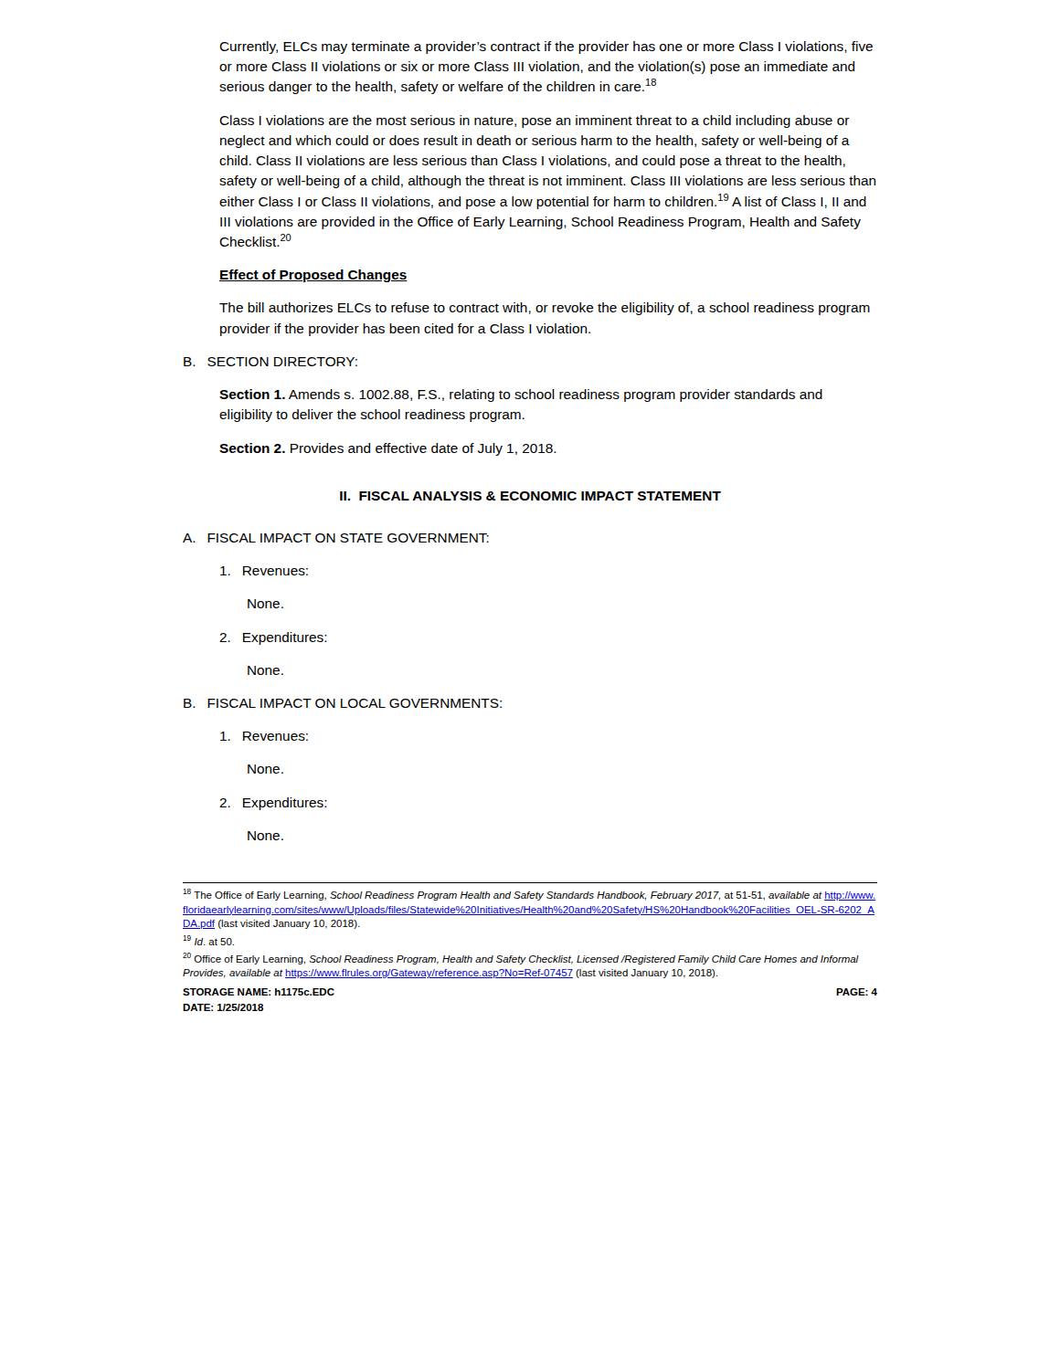Currently, ELCs may terminate a provider’s contract if the provider has one or more Class I violations, five or more Class II violations or six or more Class III violation, and the violation(s) pose an immediate and serious danger to the health, safety or welfare of the children in care.18
Class I violations are the most serious in nature, pose an imminent threat to a child including abuse or neglect and which could or does result in death or serious harm to the health, safety or well-being of a child. Class II violations are less serious than Class I violations, and could pose a threat to the health, safety or well-being of a child, although the threat is not imminent. Class III violations are less serious than either Class I or Class II violations, and pose a low potential for harm to children.19 A list of Class I, II and III violations are provided in the Office of Early Learning, School Readiness Program, Health and Safety Checklist.20
Effect of Proposed Changes
The bill authorizes ELCs to refuse to contract with, or revoke the eligibility of, a school readiness program provider if the provider has been cited for a Class I violation.
B.
SECTION DIRECTORY:
Section 1. Amends s. 1002.88, F.S., relating to school readiness program provider standards and eligibility to deliver the school readiness program.
Section 2. Provides and effective date of July 1, 2018.
II. FISCAL ANALYSIS & ECONOMIC IMPACT STATEMENT
A.
FISCAL IMPACT ON STATE GOVERNMENT:
1.
Revenues:
None.
2.
Expenditures:
None.
B.
FISCAL IMPACT ON LOCAL GOVERNMENTS:
1.
Revenues:
None.
2.
Expenditures:
None.
18 The Office of Early Learning, School Readiness Program Health and Safety Standards Handbook, February 2017, at 51-51, available at http://www.floridaearlylearning.com/sites/www/Uploads/files/Statewide%20Initiatives/Health%20and%20Safety/HS%20Handbook%20Facilities_OEL-SR-6202_ADA.pdf (last visited January 10, 2018).
19 Id. at 50.
20 Office of Early Learning, School Readiness Program, Health and Safety Checklist, Licensed /Registered Family Child Care Homes and Informal Provides, available at https://www.flrules.org/Gateway/reference.asp?No=Ref-07457 (last visited January 10, 2018).
STORAGE NAME: h1175c.EDC
DATE: 1/25/2018
PAGE: 4